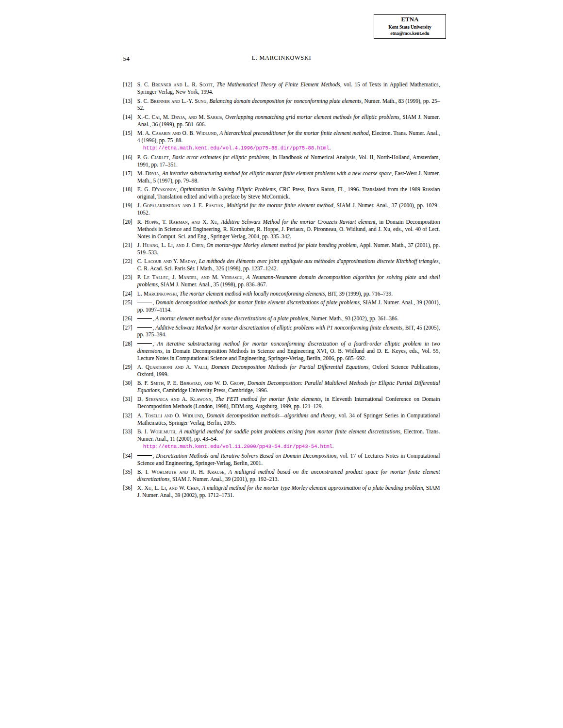ETNA
Kent State University
etna@mcs.kent.edu
54
L. MARCINKOWSKI
[12] S. C. Brenner and L. R. Scott, The Mathematical Theory of Finite Element Methods, vol. 15 of Texts in Applied Mathematics, Springer-Verlag, New York, 1994.
[13] S. C. Brenner and L.-Y. Sung, Balancing domain decomposition for nonconforming plate elements, Numer. Math., 83 (1999), pp. 25–52.
[14] X.-C. Cai, M. Dryja, and M. Sarkis, Overlapping nonmatching grid mortar element methods for elliptic problems, SIAM J. Numer. Anal., 36 (1999), pp. 581–606.
[15] M. A. Casarin and O. B. Widlund, A hierarchical preconditioner for the mortar finite element method, Electron. Trans. Numer. Anal., 4 (1996), pp. 75–88. http://etna.math.kent.edu/vol.4.1996/pp75-88.dir/pp75-88.html.
[16] P. G. Ciarlet, Basic error estimates for elliptic problems, in Handbook of Numerical Analysis, Vol. II, North-Holland, Amsterdam, 1991, pp. 17–351.
[17] M. Dryja, An iterative substructuring method for elliptic mortar finite element problems with a new coarse space, East-West J. Numer. Math., 5 (1997), pp. 79–98.
[18] E. G. D'yakonov, Optimization in Solving Elliptic Problems, CRC Press, Boca Raton, FL, 1996. Translated from the 1989 Russian original, Translation edited and with a preface by Steve McCormick.
[19] J. Gopalakrishnan and J. E. Pasciak, Multigrid for the mortar finite element method, SIAM J. Numer. Anal., 37 (2000), pp. 1029–1052.
[20] R. Hoppe, T. Rahman, and X. Xu, Additive Schwarz Method for the mortar Crouzeix-Raviart element, in Domain Decomposition Methods in Science and Engineering, R. Kornhuber, R. Hoppe, J. Periaux, O. Pironneau, O. Widlund, and J. Xu, eds., vol. 40 of Lect. Notes in Comput. Sci. and Eng., Springer Verlag, 2004, pp. 335–342.
[21] J. Huang, L. Li, and J. Chen, On mortar-type Morley element method for plate bending problem, Appl. Numer. Math., 37 (2001), pp. 519–533.
[22] C. Lacour and Y. Maday, La méthode des éléments avec joint appliquée aux méthodes d'approximations discrete Kirchhoff triangles, C. R. Acad. Sci. Paris Sér. I Math., 326 (1998), pp. 1237–1242.
[23] P. Le Tallec, J. Mandel, and M. Vidrascu, A Neumann-Neumann domain decomposition algorithm for solving plate and shell problems, SIAM J. Numer. Anal., 35 (1998), pp. 836–867.
[24] L. Marcinkowski, The mortar element method with locally nonconforming elements, BIT, 39 (1999), pp. 716–739.
[25] , Domain decomposition methods for mortar finite element discretizations of plate problems, SIAM J. Numer. Anal., 39 (2001), pp. 1097–1114.
[26] , A mortar element method for some discretizations of a plate problem, Numer. Math., 93 (2002), pp. 361–386.
[27] , Additive Schwarz Method for mortar discretization of elliptic problems with P1 nonconforming finite elements, BIT, 45 (2005), pp. 375–394.
[28] , An iterative substructuring method for mortar nonconforming discretization of a fourth-order elliptic problem in two dimensions, in Domain Decomposition Methods in Science and Engineering XVI, O. B. Widlund and D. E. Keyes, eds., Vol. 55, Lecture Notes in Computational Science and Engineering, Springer-Verlag, Berlin, 2006, pp. 685–692.
[29] A. Quarteroni and A. Valli, Domain Decomposition Methods for Partial Differential Equations, Oxford Science Publications, Oxford, 1999.
[30] B. F. Smith, P. E. Bjørstad, and W. D. Gropp, Domain Decomposition: Parallel Multilevel Methods for Elliptic Partial Differential Equations, Cambridge University Press, Cambridge, 1996.
[31] D. Stefanica and A. Klawonn, The FETI method for mortar finite elements, in Eleventh International Conference on Domain Decomposition Methods (London, 1998), DDM.org, Augsburg, 1999, pp. 121–129.
[32] A. Toselli and O. Widlund, Domain decomposition methods—algorithms and theory, vol. 34 of Springer Series in Computational Mathematics, Springer-Verlag, Berlin, 2005.
[33] B. I. Wohlmuth, A multigrid method for saddle point problems arising from mortar finite element discretizations, Electron. Trans. Numer. Anal., 11 (2000), pp. 43–54. http://etna.math.kent.edu/vol.11.2000/pp43-54.dir/pp43-54.html.
[34] , Discretization Methods and Iterative Solvers Based on Domain Decomposition, vol. 17 of Lectures Notes in Computational Science and Engineering, Springer-Verlag, Berlin, 2001.
[35] B. I. Wohlmuth and R. H. Krause, A multigrid method based on the unconstrained product space for mortar finite element discretizations, SIAM J. Numer. Anal., 39 (2001), pp. 192–213.
[36] X. Xu, L. Li, and W. Chen, A multigrid method for the mortar-type Morley element approximation of a plate bending problem, SIAM J. Numer. Anal., 39 (2002), pp. 1712–1731.